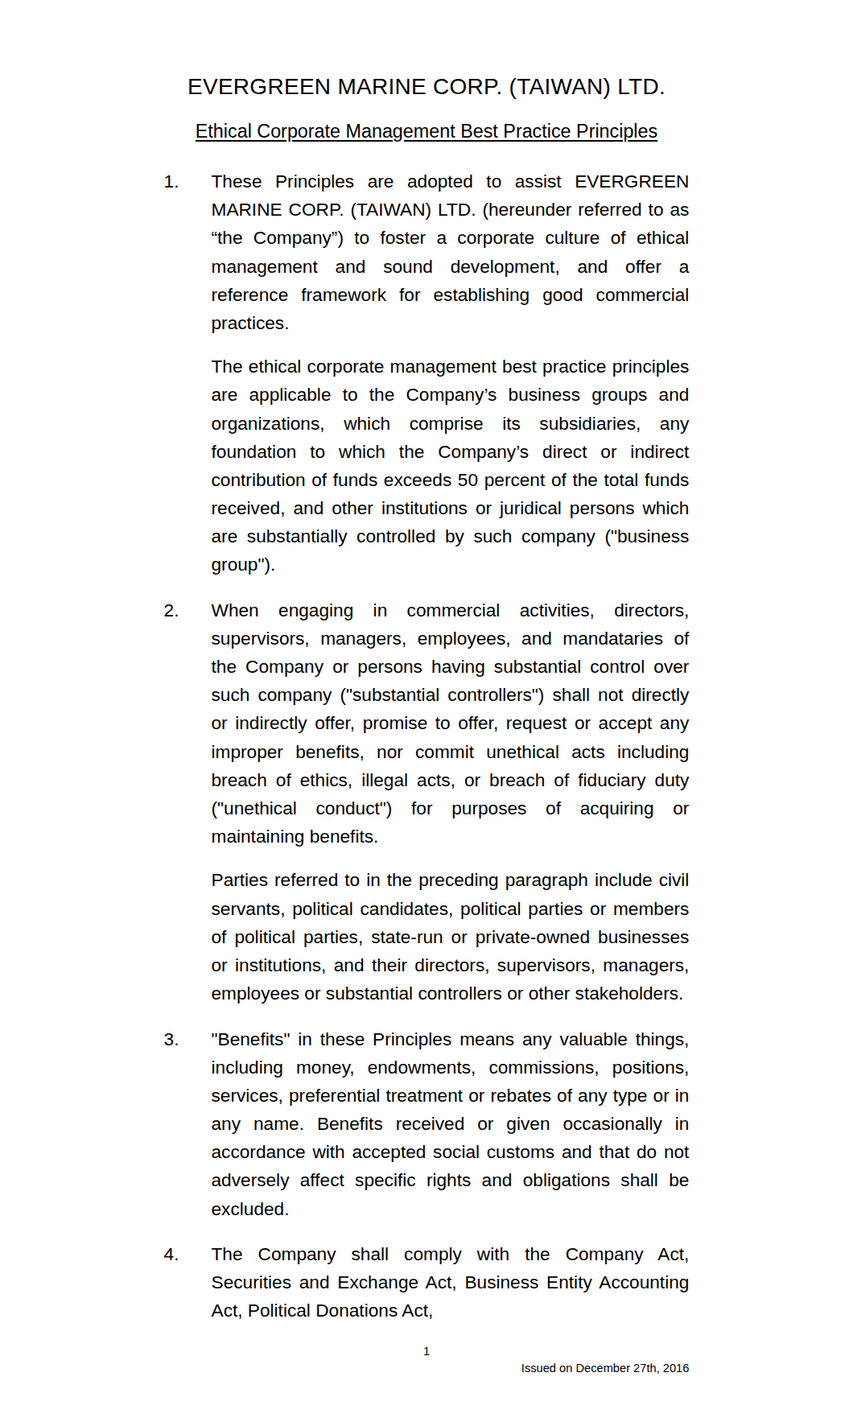EVERGREEN MARINE CORP. (TAIWAN) LTD.
Ethical Corporate Management Best Practice Principles
These Principles are adopted to assist EVERGREEN MARINE CORP. (TAIWAN) LTD. (hereunder referred to as “the Company”) to foster a corporate culture of ethical management and sound development, and offer a reference framework for establishing good commercial practices.
The ethical corporate management best practice principles are applicable to the Company’s business groups and organizations, which comprise its subsidiaries, any foundation to which the Company’s direct or indirect contribution of funds exceeds 50 percent of the total funds received, and other institutions or juridical persons which are substantially controlled by such company ("business group").
When engaging in commercial activities, directors, supervisors, managers, employees, and mandataries of the Company or persons having substantial control over such company ("substantial controllers") shall not directly or indirectly offer, promise to offer, request or accept any improper benefits, nor commit unethical acts including breach of ethics, illegal acts, or breach of fiduciary duty ("unethical conduct") for purposes of acquiring or maintaining benefits.
Parties referred to in the preceding paragraph include civil servants, political candidates, political parties or members of political parties, state-run or private-owned businesses or institutions, and their directors, supervisors, managers, employees or substantial controllers or other stakeholders.
"Benefits" in these Principles means any valuable things, including money, endowments, commissions, positions, services, preferential treatment or rebates of any type or in any name. Benefits received or given occasionally in accordance with accepted social customs and that do not adversely affect specific rights and obligations shall be excluded.
The Company shall comply with the Company Act, Securities and Exchange Act, Business Entity Accounting Act, Political Donations Act,
1
Issued on December 27th, 2016